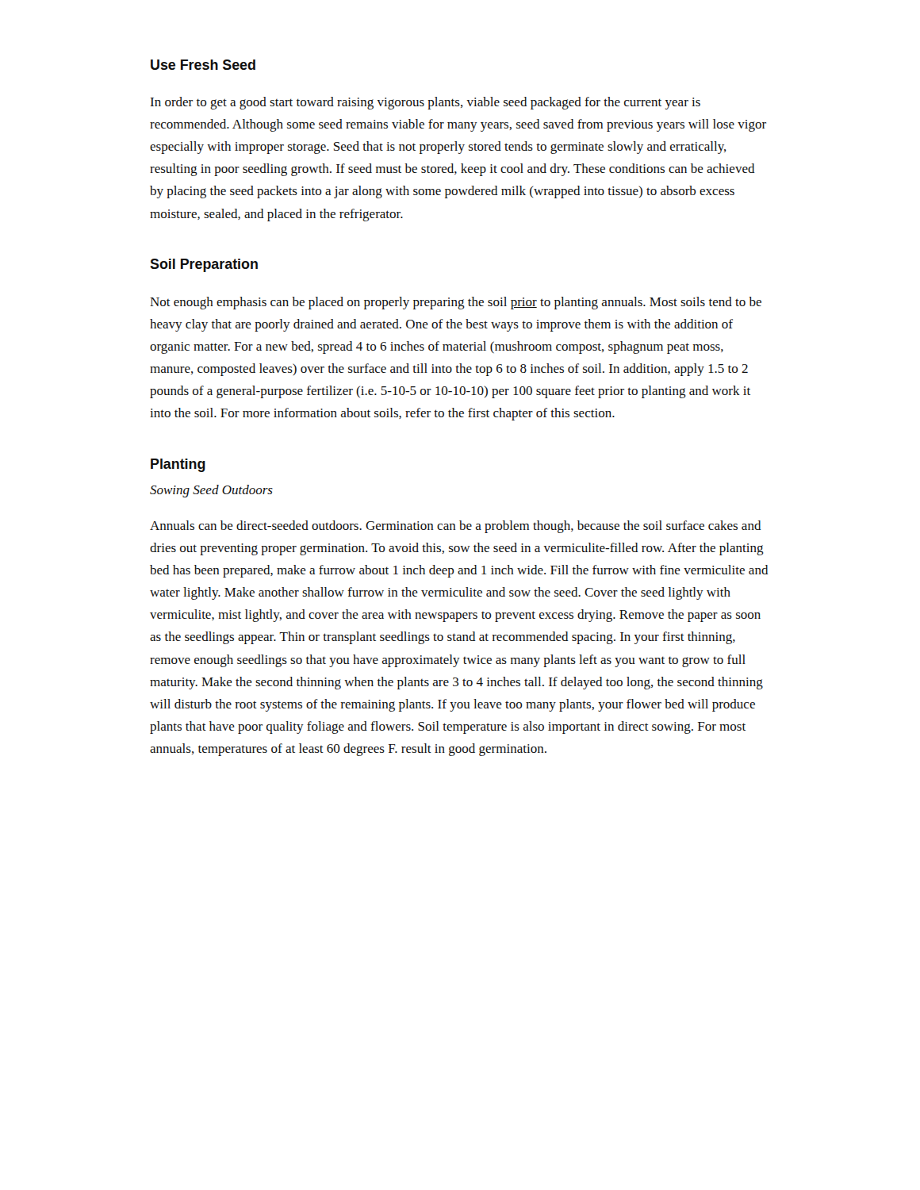Use Fresh Seed
In order to get a good start toward raising vigorous plants, viable seed packaged for the current year is recommended. Although some seed remains viable for many years, seed saved from previous years will lose vigor especially with improper storage. Seed that is not properly stored tends to germinate slowly and erratically, resulting in poor seedling growth. If seed must be stored, keep it cool and dry. These conditions can be achieved by placing the seed packets into a jar along with some powdered milk (wrapped into tissue) to absorb excess moisture, sealed, and placed in the refrigerator.
Soil Preparation
Not enough emphasis can be placed on properly preparing the soil prior to planting annuals. Most soils tend to be heavy clay that are poorly drained and aerated. One of the best ways to improve them is with the addition of organic matter. For a new bed, spread 4 to 6 inches of material (mushroom compost, sphagnum peat moss, manure, composted leaves) over the surface and till into the top 6 to 8 inches of soil. In addition, apply 1.5 to 2 pounds of a general-purpose fertilizer (i.e. 5-10-5 or 10-10-10) per 100 square feet prior to planting and work it into the soil. For more information about soils, refer to the first chapter of this section.
Planting
Sowing Seed Outdoors
Annuals can be direct-seeded outdoors. Germination can be a problem though, because the soil surface cakes and dries out preventing proper germination. To avoid this, sow the seed in a vermiculite-filled row. After the planting bed has been prepared, make a furrow about 1 inch deep and 1 inch wide. Fill the furrow with fine vermiculite and water lightly. Make another shallow furrow in the vermiculite and sow the seed. Cover the seed lightly with vermiculite, mist lightly, and cover the area with newspapers to prevent excess drying. Remove the paper as soon as the seedlings appear. Thin or transplant seedlings to stand at recommended spacing. In your first thinning, remove enough seedlings so that you have approximately twice as many plants left as you want to grow to full maturity. Make the second thinning when the plants are 3 to 4 inches tall. If delayed too long, the second thinning will disturb the root systems of the remaining plants. If you leave too many plants, your flower bed will produce plants that have poor quality foliage and flowers. Soil temperature is also important in direct sowing. For most annuals, temperatures of at least 60 degrees F. result in good germination.